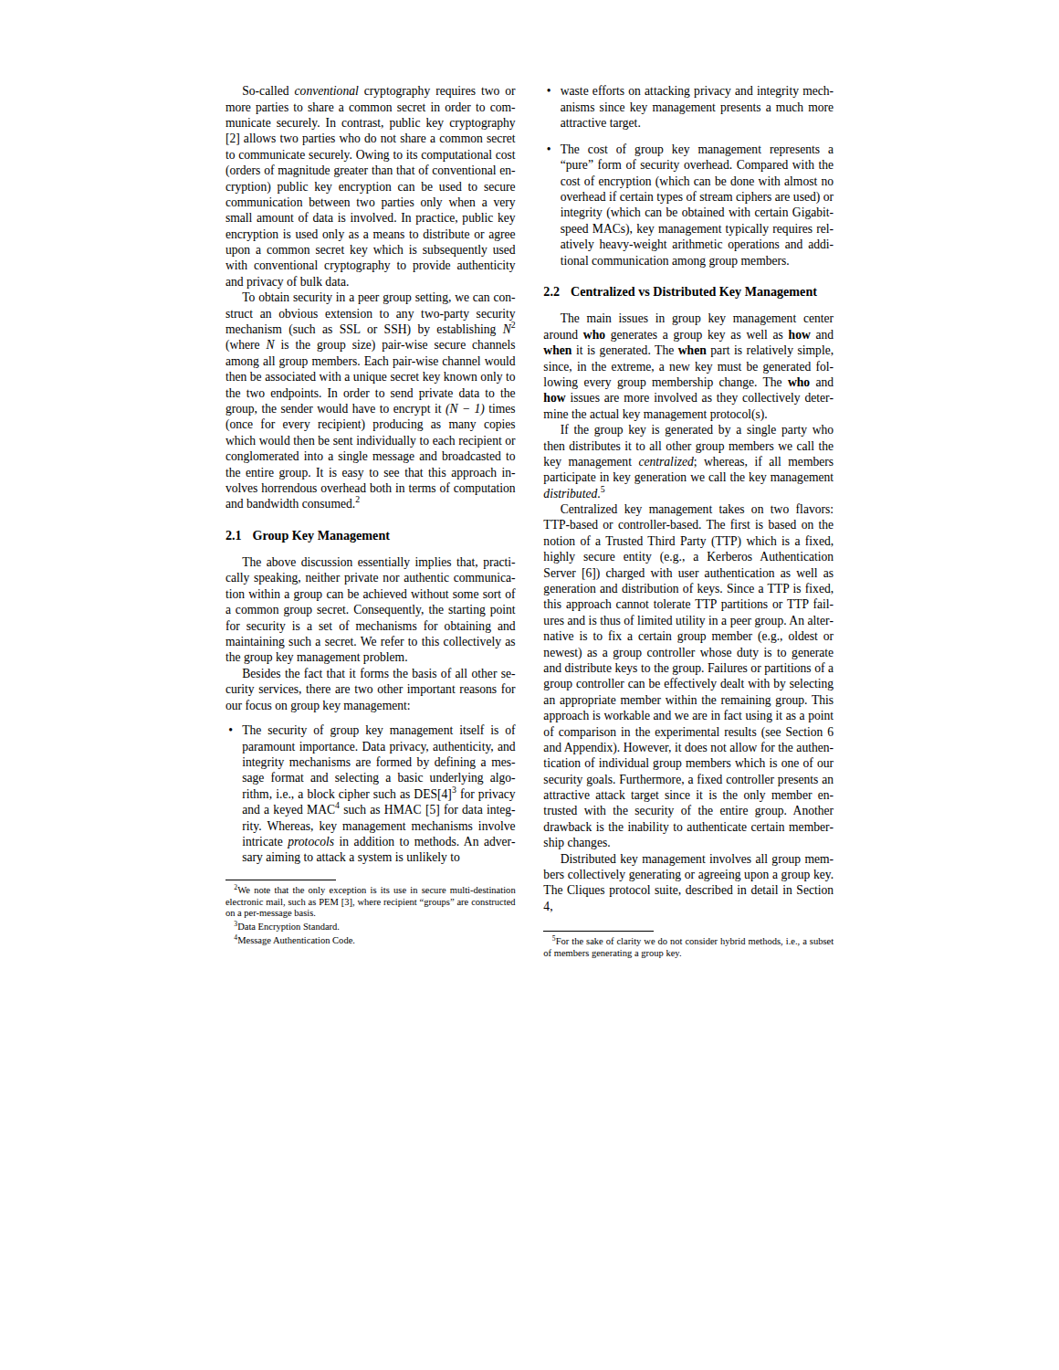So-called conventional cryptography requires two or more parties to share a common secret in order to communicate securely. In contrast, public key cryptography [2] allows two parties who do not share a common secret to communicate securely. Owing to its computational cost (orders of magnitude greater than that of conventional encryption) public key encryption can be used to secure communication between two parties only when a very small amount of data is involved. In practice, public key encryption is used only as a means to distribute or agree upon a common secret key which is subsequently used with conventional cryptography to provide authenticity and privacy of bulk data.
To obtain security in a peer group setting, we can construct an obvious extension to any two-party security mechanism (such as SSL or SSH) by establishing N2 (where N is the group size) pair-wise secure channels among all group members. Each pair-wise channel would then be associated with a unique secret key known only to the two endpoints. In order to send private data to the group, the sender would have to encrypt it (N − 1) times (once for every recipient) producing as many copies which would then be sent individually to each recipient or conglomerated into a single message and broadcasted to the entire group. It is easy to see that this approach involves horrendous overhead both in terms of computation and bandwidth consumed.2
2.1 Group Key Management
The above discussion essentially implies that, practically speaking, neither private nor authentic communication within a group can be achieved without some sort of a common group secret. Consequently, the starting point for security is a set of mechanisms for obtaining and maintaining such a secret. We refer to this collectively as the group key management problem.
Besides the fact that it forms the basis of all other security services, there are two other important reasons for our focus on group key management:
The security of group key management itself is of paramount importance. Data privacy, authenticity, and integrity mechanisms are formed by defining a message format and selecting a basic underlying algorithm, i.e., a block cipher such as DES[4]3 for privacy and a keyed MAC4 such as HMAC [5] for data integrity. Whereas, key management mechanisms involve intricate protocols in addition to methods. An adversary aiming to attack a system is unlikely to
2We note that the only exception is its use in secure multi-destination electronic mail, such as PEM [3], where recipient “groups” are constructed on a per-message basis.
3Data Encryption Standard.
4Message Authentication Code.
waste efforts on attacking privacy and integrity mechanisms since key management presents a much more attractive target.
The cost of group key management represents a “pure” form of security overhead. Compared with the cost of encryption (which can be done with almost no overhead if certain types of stream ciphers are used) or integrity (which can be obtained with certain Gigabit-speed MACs), key management typically requires relatively heavy-weight arithmetic operations and additional communication among group members.
2.2 Centralized vs Distributed Key Management
The main issues in group key management center around who generates a group key as well as how and when it is generated. The when part is relatively simple, since, in the extreme, a new key must be generated following every group membership change. The who and how issues are more involved as they collectively determine the actual key management protocol(s).
If the group key is generated by a single party who then distributes it to all other group members we call the key management centralized; whereas, if all members participate in key generation we call the key management distributed.5
Centralized key management takes on two flavors: TTP-based or controller-based. The first is based on the notion of a Trusted Third Party (TTP) which is a fixed, highly secure entity (e.g., a Kerberos Authentication Server [6]) charged with user authentication as well as generation and distribution of keys. Since a TTP is fixed, this approach cannot tolerate TTP partitions or TTP failures and is thus of limited utility in a peer group. An alternative is to fix a certain group member (e.g., oldest or newest) as a group controller whose duty is to generate and distribute keys to the group. Failures or partitions of a group controller can be effectively dealt with by selecting an appropriate member within the remaining group. This approach is workable and we are in fact using it as a point of comparison in the experimental results (see Section 6 and Appendix). However, it does not allow for the authentication of individual group members which is one of our security goals. Furthermore, a fixed controller presents an attractive attack target since it is the only member entrusted with the security of the entire group. Another drawback is the inability to authenticate certain membership changes.
Distributed key management involves all group members collectively generating or agreeing upon a group key. The Cliques protocol suite, described in detail in Section 4,
5For the sake of clarity we do not consider hybrid methods, i.e., a subset of members generating a group key.